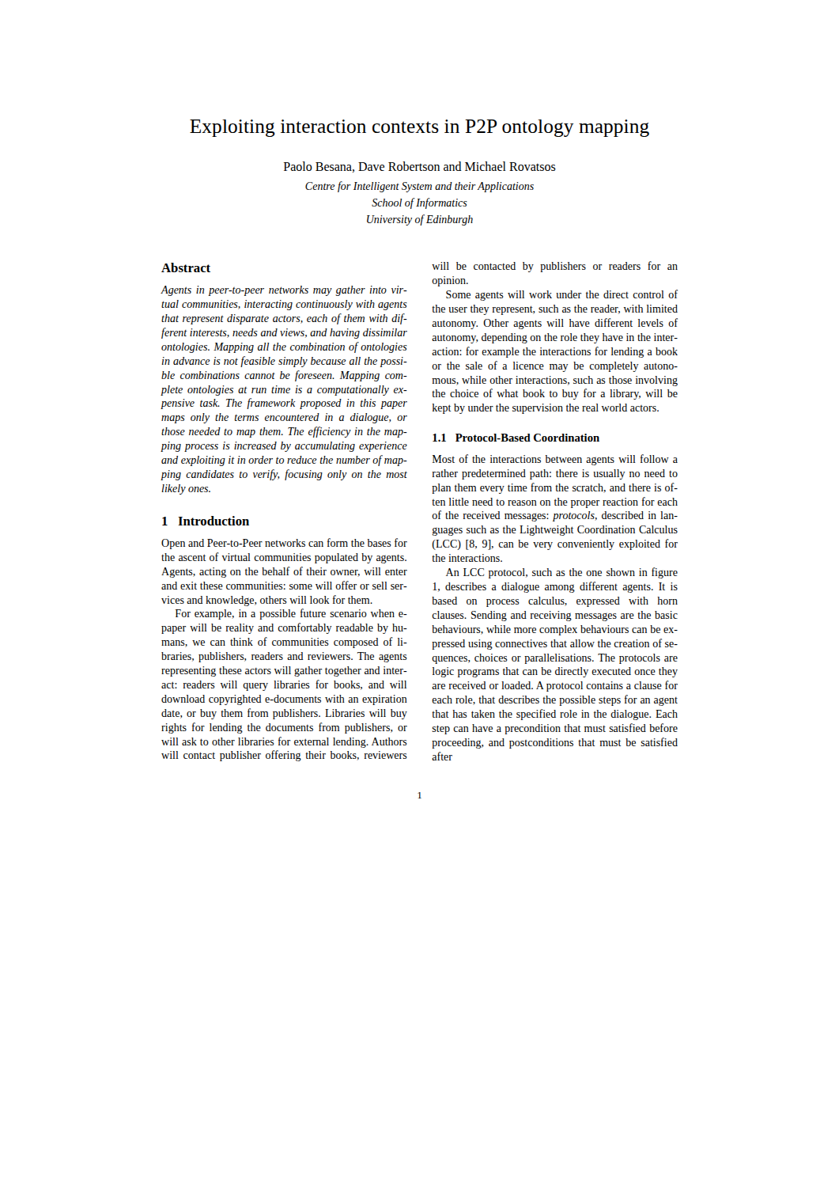Exploiting interaction contexts in P2P ontology mapping
Paolo Besana, Dave Robertson and Michael Rovatsos
Centre for Intelligent System and their Applications
School of Informatics
University of Edinburgh
Abstract
Agents in peer-to-peer networks may gather into virtual communities, interacting continuously with agents that represent disparate actors, each of them with different interests, needs and views, and having dissimilar ontologies. Mapping all the combination of ontologies in advance is not feasible simply because all the possible combinations cannot be foreseen. Mapping complete ontologies at run time is a computationally expensive task. The framework proposed in this paper maps only the terms encountered in a dialogue, or those needed to map them. The efficiency in the mapping process is increased by accumulating experience and exploiting it in order to reduce the number of mapping candidates to verify, focusing only on the most likely ones.
1 Introduction
Open and Peer-to-Peer networks can form the bases for the ascent of virtual communities populated by agents. Agents, acting on the behalf of their owner, will enter and exit these communities: some will offer or sell services and knowledge, others will look for them.
For example, in a possible future scenario when e-paper will be reality and comfortably readable by humans, we can think of communities composed of libraries, publishers, readers and reviewers. The agents representing these actors will gather together and interact: readers will query libraries for books, and will download copyrighted e-documents with an expiration date, or buy them from publishers. Libraries will buy rights for lending the documents from publishers, or will ask to other libraries for external lending. Authors will contact publisher offering their books, reviewers will be contacted by publishers or readers for an opinion.
Some agents will work under the direct control of the user they represent, such as the reader, with limited autonomy. Other agents will have different levels of autonomy, depending on the role they have in the interaction: for example the interactions for lending a book or the sale of a licence may be completely autonomous, while other interactions, such as those involving the choice of what book to buy for a library, will be kept by under the supervision the real world actors.
1.1 Protocol-Based Coordination
Most of the interactions between agents will follow a rather predetermined path: there is usually no need to plan them every time from the scratch, and there is often little need to reason on the proper reaction for each of the received messages: protocols, described in languages such as the Lightweight Coordination Calculus (LCC) [8, 9], can be very conveniently exploited for the interactions.
An LCC protocol, such as the one shown in figure 1, describes a dialogue among different agents. It is based on process calculus, expressed with horn clauses. Sending and receiving messages are the basic behaviours, while more complex behaviours can be expressed using connectives that allow the creation of sequences, choices or parallelisations. The protocols are logic programs that can be directly executed once they are received or loaded. A protocol contains a clause for each role, that describes the possible steps for an agent that has taken the specified role in the dialogue. Each step can have a precondition that must satisfied before proceeding, and postconditions that must be satisfied after
1